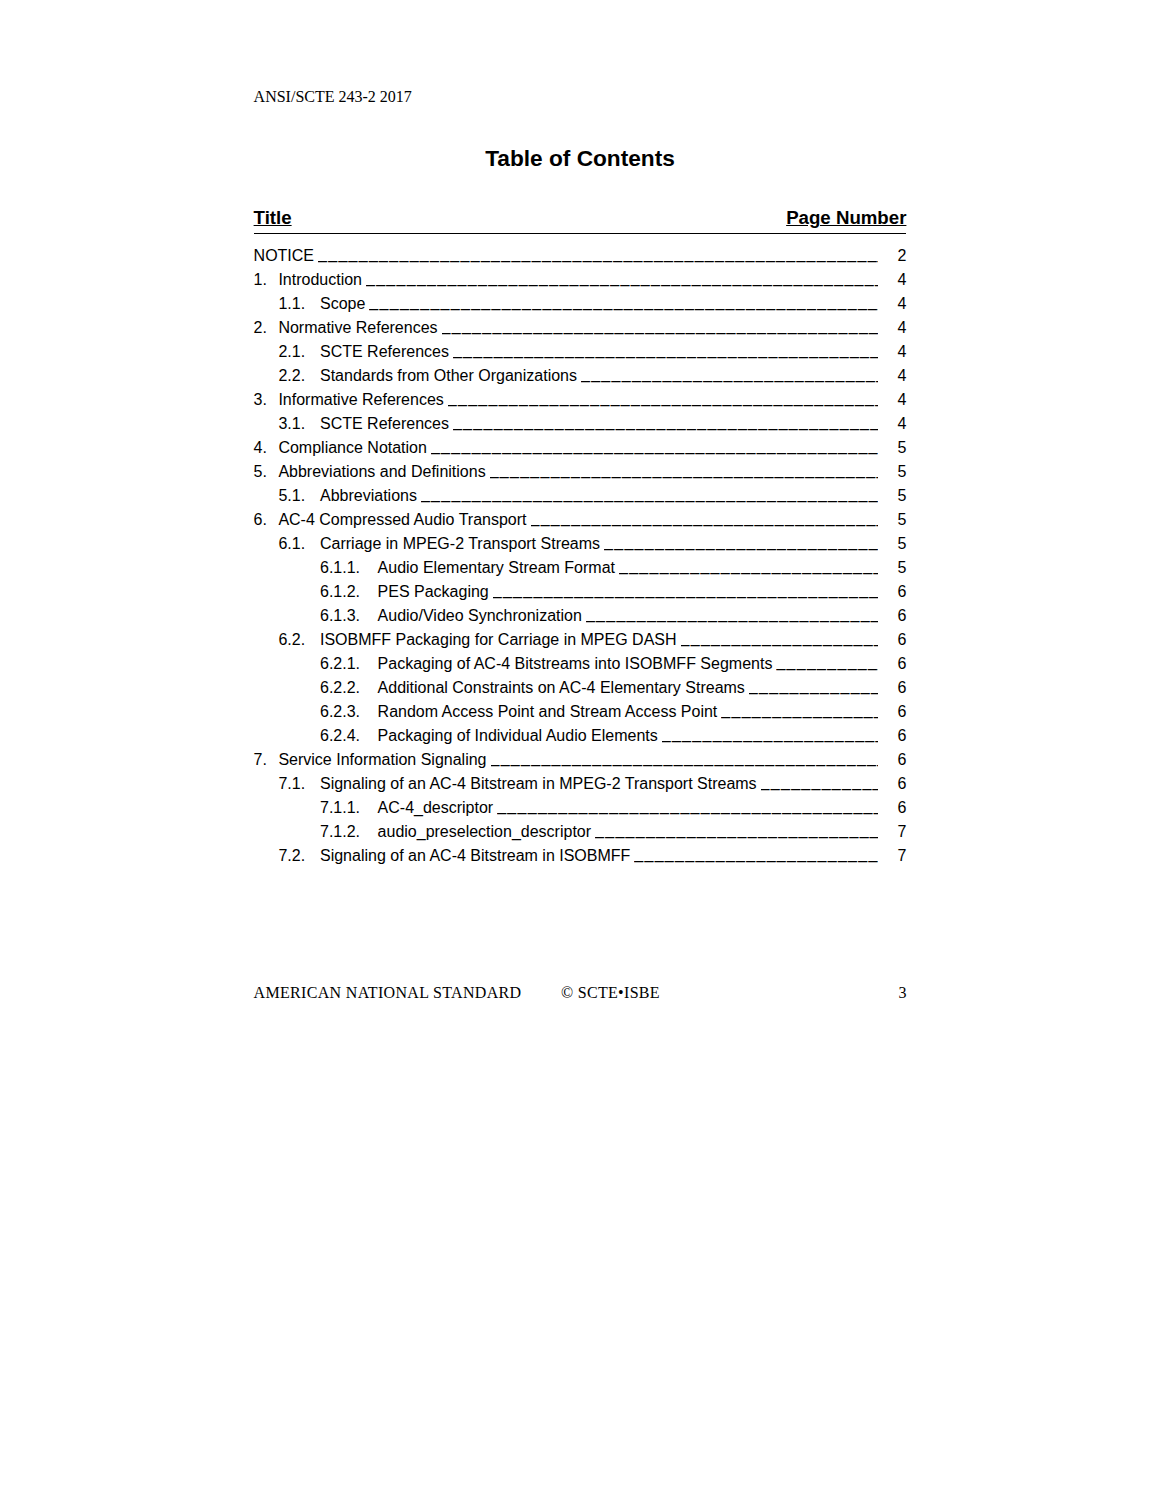ANSI/SCTE 243-2 2017
Table of Contents
Title Page Number
NOTICE _______________________________________________________________________________________________________________ 2
1. Introduction _______________________________________________________________________________________________ 4
1.1. Scope _______________________________________________________________________________________ 4
2. Normative References _______________________________________________________________________________ 4
2.1. SCTE References _______________________________________________________________________ 4
2.2. Standards from Other Organizations _______________________________________________________ 4
3. Informative References ______________________________________________________________________ 4
3.1. SCTE References _______________________________________________________________________ 4
4. Compliance Notation ________________________________________________________________________ 5
5. Abbreviations and Definitions _________________________________________________________________ 5
5.1. Abbreviations __________________________________________________________________________ 5
6. AC-4 Compressed Audio Transport _____________________________________________________________ 5
6.1. Carriage in MPEG-2 Transport Streams ____________________________________________________ 5
6.1.1. Audio Elementary Stream Format _______________________________________________ 5
6.1.2. PES Packaging _______________________________________________________________ 6
6.1.3. Audio/Video Synchronization _________________________________________________ 6
6.2. ISOBMFF Packaging for Carriage in MPEG DASH _______________________________________ 6
6.2.1. Packaging of AC-4 Bitstreams into ISOBMFF Segments _________________________ 6
6.2.2. Additional Constraints on AC-4 Elementary Streams _____________________________ 6
6.2.3. Random Access Point and Stream Access Point _________________________________ 6
6.2.4. Packaging of Individual Audio Elements _______________________________________ 6
7. Service Information Signaling _________________________________________________________________ 6
7.1. Signaling of an AC-4 Bitstream in MPEG-2 Transport Streams _______________________ 6
7.1.1. AC-4_descriptor ______________________________________________________________ 6
7.1.2. audio_preselection_descriptor ________________________________________________ 7
7.2. Signaling of an AC-4 Bitstream in ISOBMFF _________________________________________ 7
AMERICAN NATIONAL STANDARD © SCTE•ISBE
3